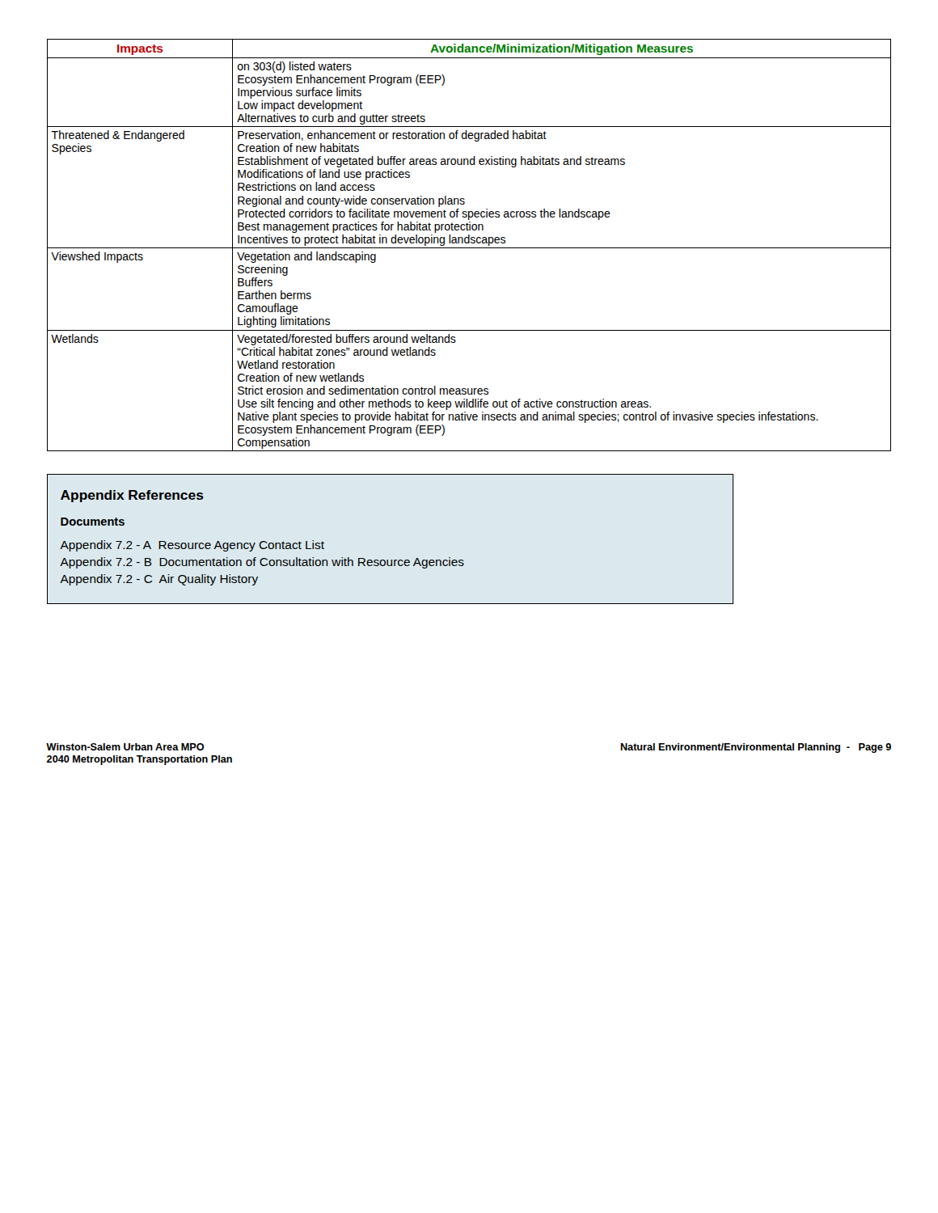| Impacts | Avoidance/Minimization/Mitigation Measures |
| --- | --- |
| | on 303(d) listed waters Ecosystem Enhancement Program (EEP) Impervious surface limits Low impact development Alternatives to curb and gutter streets |
| Threatened & Endangered Species | Preservation, enhancement or restoration of degraded habitat Creation of new habitats Establishment of vegetated buffer areas around existing habitats and streams Modifications of land use practices Restrictions on land access Regional and county-wide conservation plans Protected corridors to facilitate movement of species across the landscape Best management practices for habitat protection Incentives to protect habitat in developing landscapes |
| Viewshed Impacts | Vegetation and landscaping Screening Buffers Earthen berms Camouflage Lighting limitations |
| Wetlands | Vegetated/forested buffers around weltands “Critical habitat zones” around wetlands Wetland restoration Creation of new wetlands Strict erosion and sedimentation control measures Use silt fencing and other methods to keep wildlife out of active construction areas. Native plant species to provide habitat for native insects and animal species; control of invasive species infestations. Ecosystem Enhancement Program (EEP) Compensation |
Appendix References
Documents
Appendix 7.2 - A Resource Agency Contact List
Appendix 7.2 - B Documentation of Consultation with Resource Agencies
Appendix 7.2 - C Air Quality History
Winston-Salem Urban Area MPO
2040 Metropolitan Transportation Plan
Natural Environment/Environmental Planning - Page 9